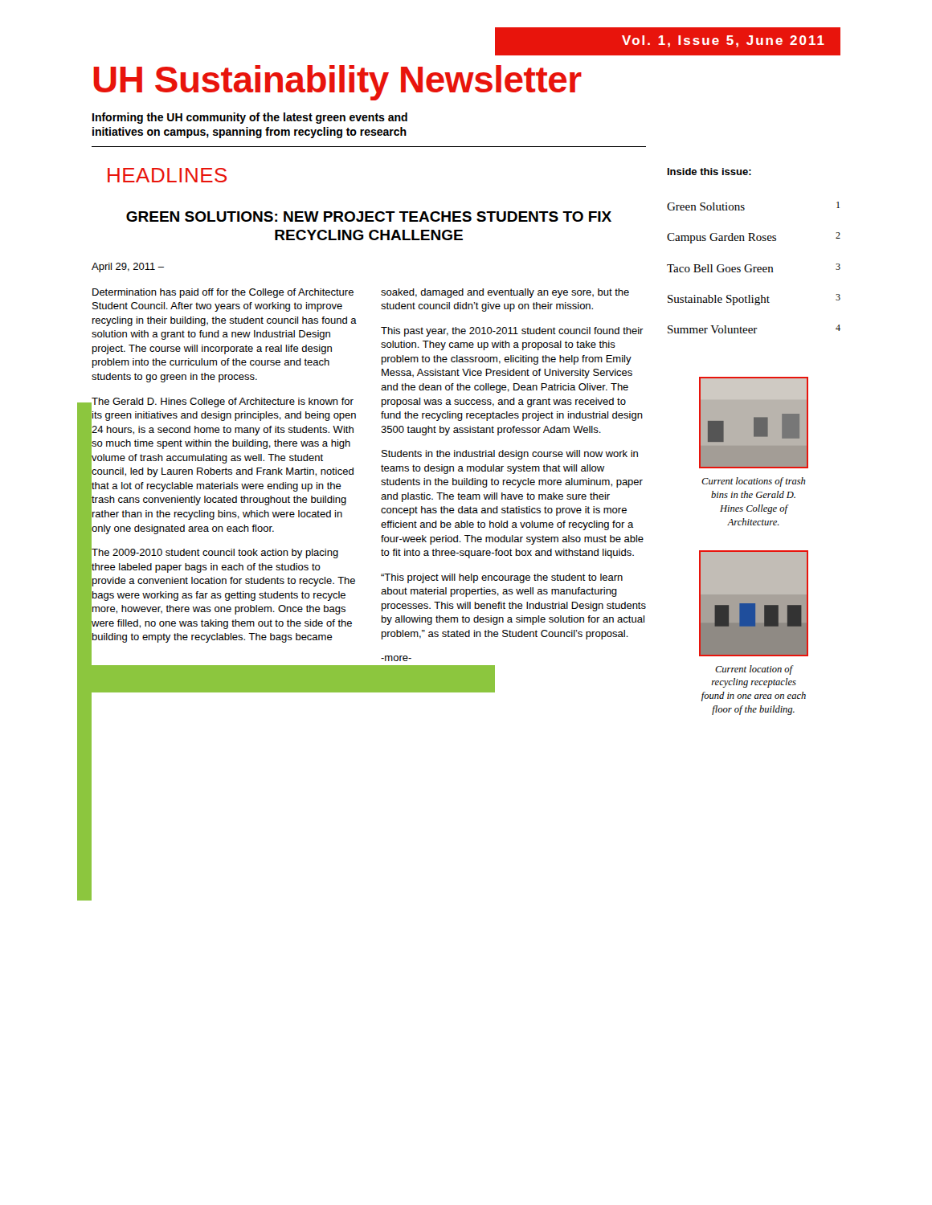Vol. 1, Issue 5, June 2011
UH Sustainability Newsletter
Informing the UH community of the latest green events and
initiatives on campus, spanning from recycling to research
HEADLINES
GREEN SOLUTIONS: NEW PROJECT TEACHES STUDENTS TO FIX RECYCLING CHALLENGE
April 29, 2011 –
Determination has paid off for the College of Architecture Student Council. After two years of working to improve recycling in their building, the student council has found a solution with a grant to fund a new Industrial Design project. The course will incorporate a real life design problem into the curriculum of the course and teach students to go green in the process.
The Gerald D. Hines College of Architecture is known for its green initiatives and design principles, and being open 24 hours, is a second home to many of its students. With so much time spent within the building, there was a high volume of trash accumulating as well. The student council, led by Lauren Roberts and Frank Martin, noticed that a lot of recyclable materials were ending up in the trash cans conveniently located throughout the building rather than in the recycling bins, which were located in only one designated area on each floor.
The 2009-2010 student council took action by placing three labeled paper bags in each of the studios to provide a convenient location for students to recycle. The bags were working as far as getting students to recycle more, however, there was one problem. Once the bags were filled, no one was taking them out to the side of the building to empty the recyclables. The bags became soaked, damaged and eventually an eye sore, but the student council didn’t give up on their mission.
This past year, the 2010-2011 student council found their solution. They came up with a proposal to take this problem to the classroom, eliciting the help from Emily Messa, Assistant Vice President of University Services and the dean of the college, Dean Patricia Oliver. The proposal was a success, and a grant was received to fund the recycling receptacles project in industrial design 3500 taught by assistant professor Adam Wells.
Students in the industrial design course will now work in teams to design a modular system that will allow students in the building to recycle more aluminum, paper and plastic. The team will have to make sure their concept has the data and statistics to prove it is more efficient and be able to hold a volume of recycling for a four-week period. The modular system also must be able to fit into a three-square-foot box and withstand liquids.
“This project will help encourage the student to learn about material properties, as well as manufacturing processes. This will benefit the Industrial Design students by allowing them to design a simple solution for an actual problem,” as stated in the Student Council’s proposal.
-more-
Inside this issue:
| Green Solutions | 1 |
| Campus Garden Roses | 2 |
| Taco Bell Goes Green | 3 |
| Sustainable Spotlight | 3 |
| Summer Volunteer | 4 |
Current locations of trash bins in the Gerald D. Hines College of Architecture.
Current location of recycling receptacles found in one area on each floor of the building.